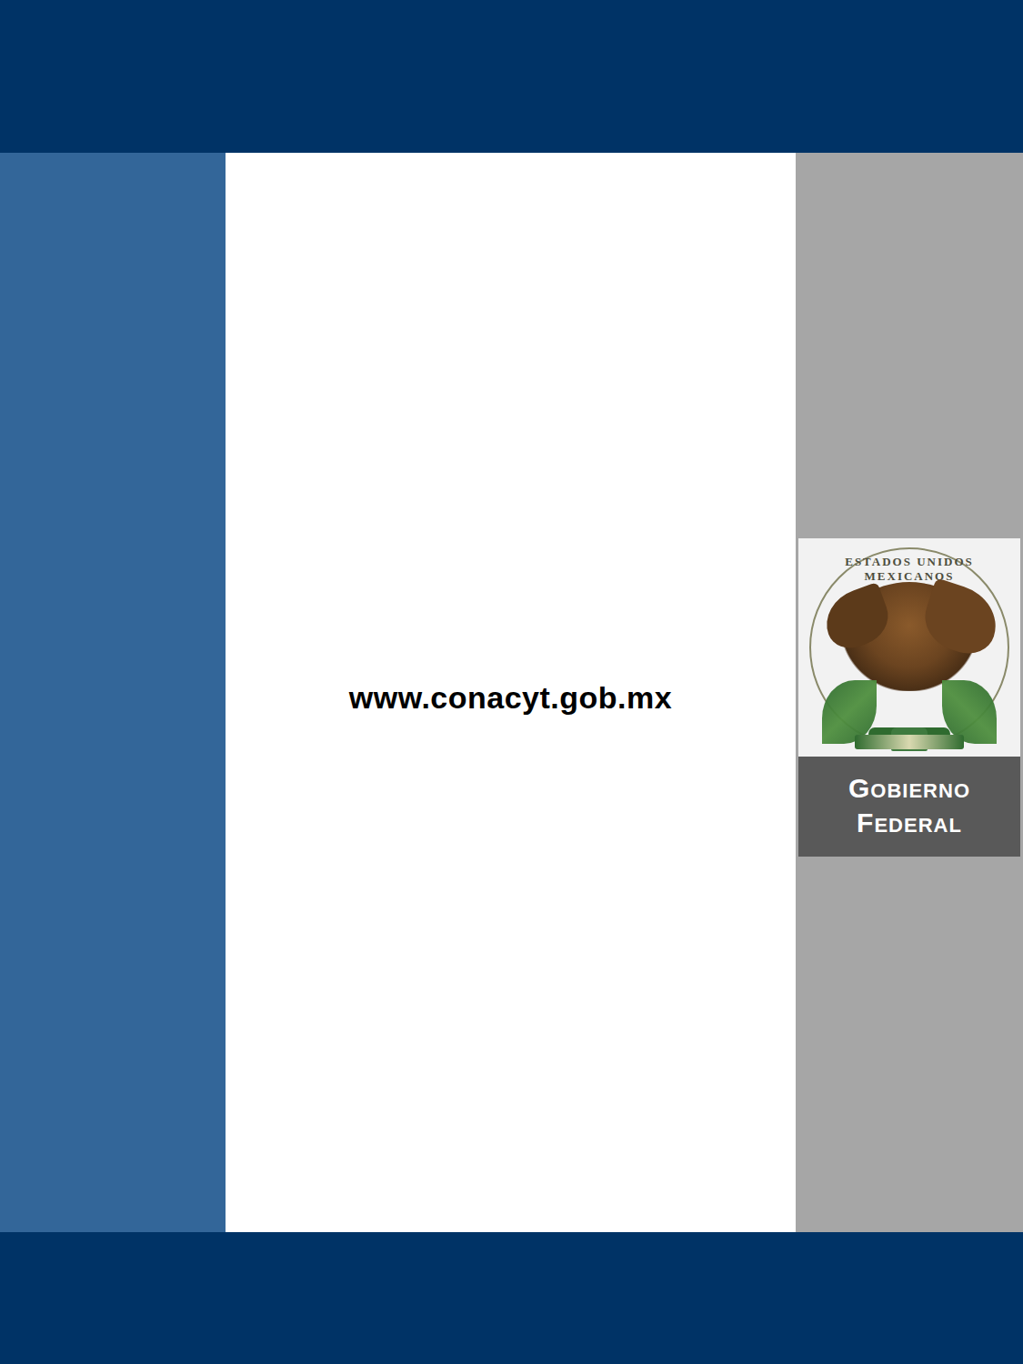www.conacyt.gob.mx
ESTADOS UNIDOS MEXICANOS
GOBIERNO
FEDERAL